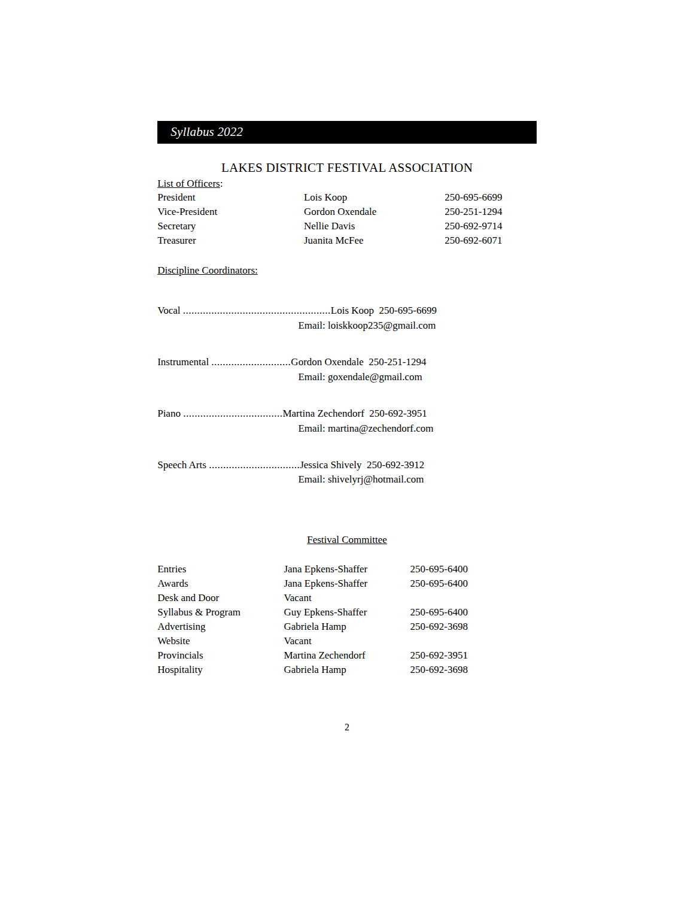Syllabus 2022
LAKES DISTRICT FESTIVAL ASSOCIATION
List of Officers
:
| President | Lois Koop | 250-695-6699 |
| Vice-President | Gordon Oxendale | 250-251-1294 |
| Secretary | Nellie Davis | 250-692-9714 |
| Treasurer | Juanita McFee | 250-692-6071 |
Discipline Coordinators:
Vocal .................................................... Lois Koop 250-695-6699
Email: loiskkoop235@gmail.com
Instrumental ............................ Gordon Oxendale 250-251-1294
Email: goxendale@gmail.com
Piano ................................... Martina Zechendorf 250-692-3951
Email: martina@zechendorf.com
Speech Arts ................................ Jessica Shively 250-692-3912
Email: shivelyrj@hotmail.com
Festival Committee
| Entries | Jana Epkens-Shaffer | 250-695-6400 |
| Awards | Jana Epkens-Shaffer | 250-695-6400 |
| Desk and Door | Vacant | |
| Syllabus & Program | Guy Epkens-Shaffer | 250-695-6400 |
| Advertising | Gabriela Hamp | 250-692-3698 |
| Website | Vacant | |
| Provincials | Martina Zechendorf | 250-692-3951 |
| Hospitality | Gabriela Hamp | 250-692-3698 |
2